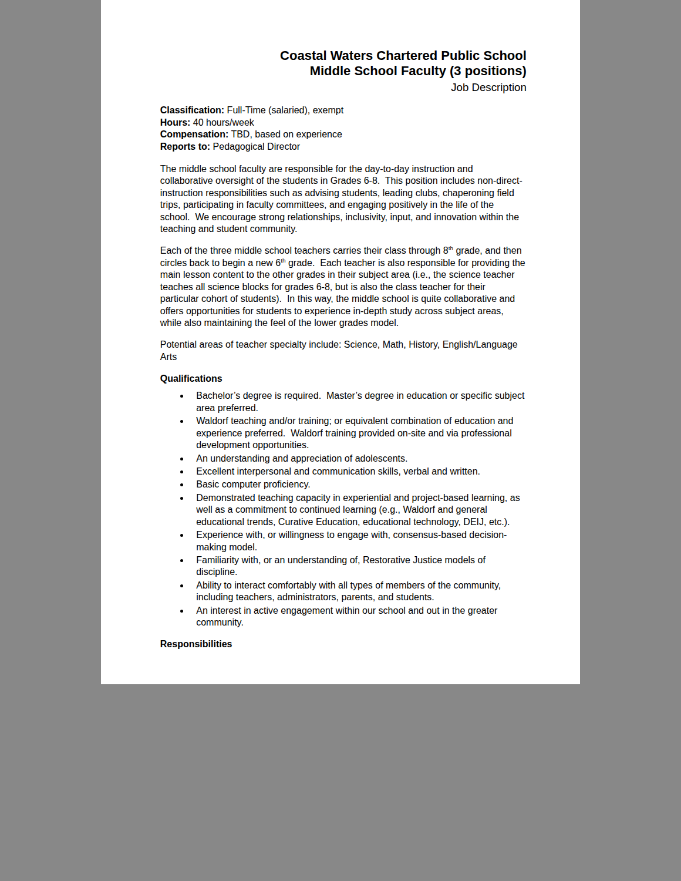Coastal Waters Chartered Public School Middle School Faculty (3 positions) Job Description
Classification: Full-Time (salaried), exempt
Hours: 40 hours/week
Compensation: TBD, based on experience
Reports to: Pedagogical Director
The middle school faculty are responsible for the day-to-day instruction and collaborative oversight of the students in Grades 6-8. This position includes non-direct-instruction responsibilities such as advising students, leading clubs, chaperoning field trips, participating in faculty committees, and engaging positively in the life of the school. We encourage strong relationships, inclusivity, input, and innovation within the teaching and student community.
Each of the three middle school teachers carries their class through 8th grade, and then circles back to begin a new 6th grade. Each teacher is also responsible for providing the main lesson content to the other grades in their subject area (i.e., the science teacher teaches all science blocks for grades 6-8, but is also the class teacher for their particular cohort of students). In this way, the middle school is quite collaborative and offers opportunities for students to experience in-depth study across subject areas, while also maintaining the feel of the lower grades model.
Potential areas of teacher specialty include: Science, Math, History, English/Language Arts
Qualifications
Bachelor’s degree is required. Master’s degree in education or specific subject area preferred.
Waldorf teaching and/or training; or equivalent combination of education and experience preferred. Waldorf training provided on-site and via professional development opportunities.
An understanding and appreciation of adolescents.
Excellent interpersonal and communication skills, verbal and written.
Basic computer proficiency.
Demonstrated teaching capacity in experiential and project-based learning, as well as a commitment to continued learning (e.g., Waldorf and general educational trends, Curative Education, educational technology, DEIJ, etc.).
Experience with, or willingness to engage with, consensus-based decision-making model.
Familiarity with, or an understanding of, Restorative Justice models of discipline.
Ability to interact comfortably with all types of members of the community, including teachers, administrators, parents, and students.
An interest in active engagement within our school and out in the greater community.
Responsibilities